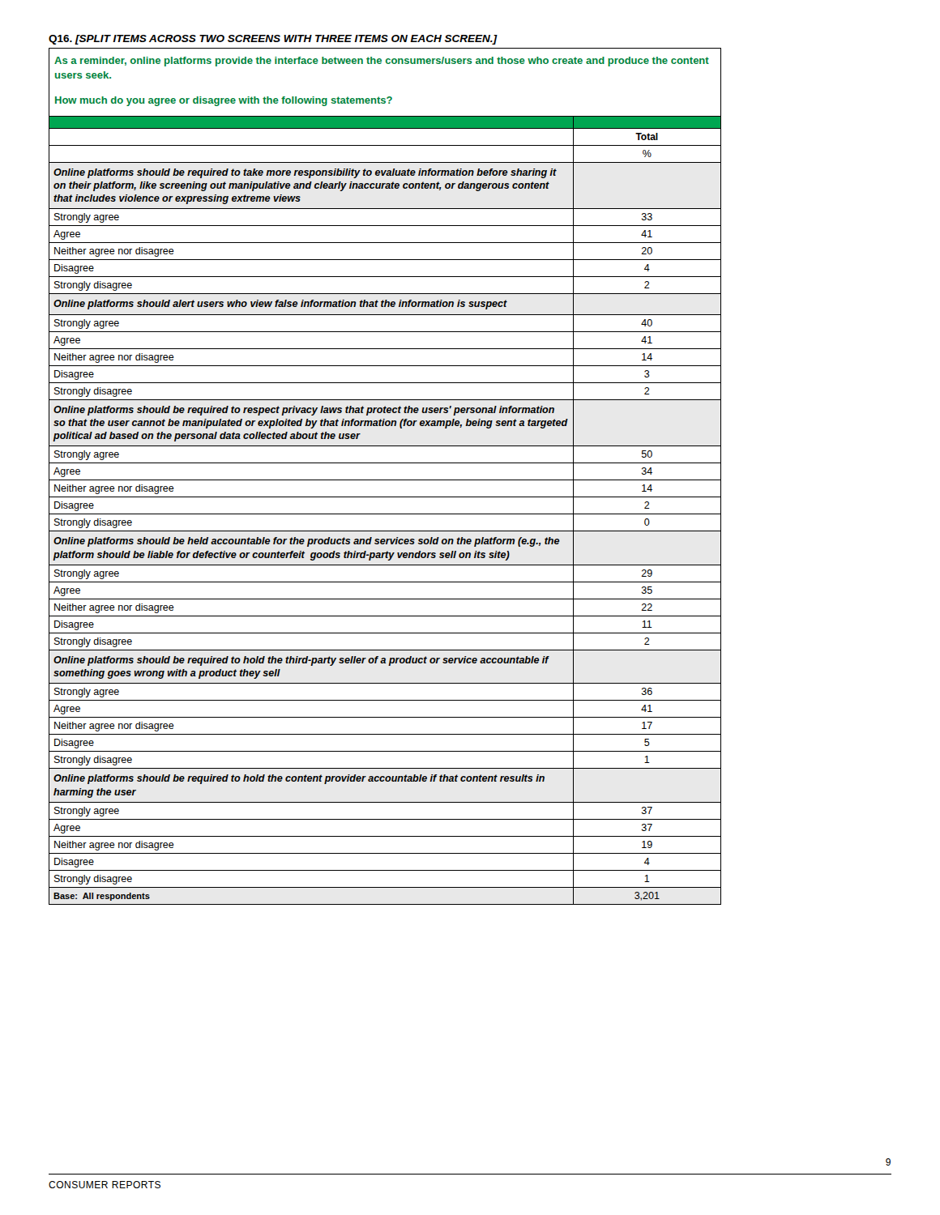Q16. [SPLIT ITEMS ACROSS TWO SCREENS WITH THREE ITEMS ON EACH SCREEN.]
| As a reminder, online platforms provide the interface between the consumers/users and those who create and produce the content users seek. How much do you agree or disagree with the following statements? |
| | Total |
| | % |
| Online platforms should be required to take more responsibility to evaluate information before sharing it on their platform, like screening out manipulative and clearly inaccurate content, or dangerous content that includes violence or expressing extreme views | |
| Strongly agree | 33 |
| Agree | 41 |
| Neither agree nor disagree | 20 |
| Disagree | 4 |
| Strongly disagree | 2 |
| Online platforms should alert users who view false information that the information is suspect | |
| Strongly agree | 40 |
| Agree | 41 |
| Neither agree nor disagree | 14 |
| Disagree | 3 |
| Strongly disagree | 2 |
| Online platforms should be required to respect privacy laws that protect the users' personal information so that the user cannot be manipulated or exploited by that information (for example, being sent a targeted political ad based on the personal data collected about the user | |
| Strongly agree | 50 |
| Agree | 34 |
| Neither agree nor disagree | 14 |
| Disagree | 2 |
| Strongly disagree | 0 |
| Online platforms should be held accountable for the products and services sold on the platform (e.g., the platform should be liable for defective or counterfeit goods third-party vendors sell on its site) | |
| Strongly agree | 29 |
| Agree | 35 |
| Neither agree nor disagree | 22 |
| Disagree | 11 |
| Strongly disagree | 2 |
| Online platforms should be required to hold the third-party seller of a product or service accountable if something goes wrong with a product they sell | |
| Strongly agree | 36 |
| Agree | 41 |
| Neither agree nor disagree | 17 |
| Disagree | 5 |
| Strongly disagree | 1 |
| Online platforms should be required to hold the content provider accountable if that content results in harming the user | |
| Strongly agree | 37 |
| Agree | 37 |
| Neither agree nor disagree | 19 |
| Disagree | 4 |
| Strongly disagree | 1 |
| Base: All respondents | 3,201 |
9 CONSUMER REPORTS